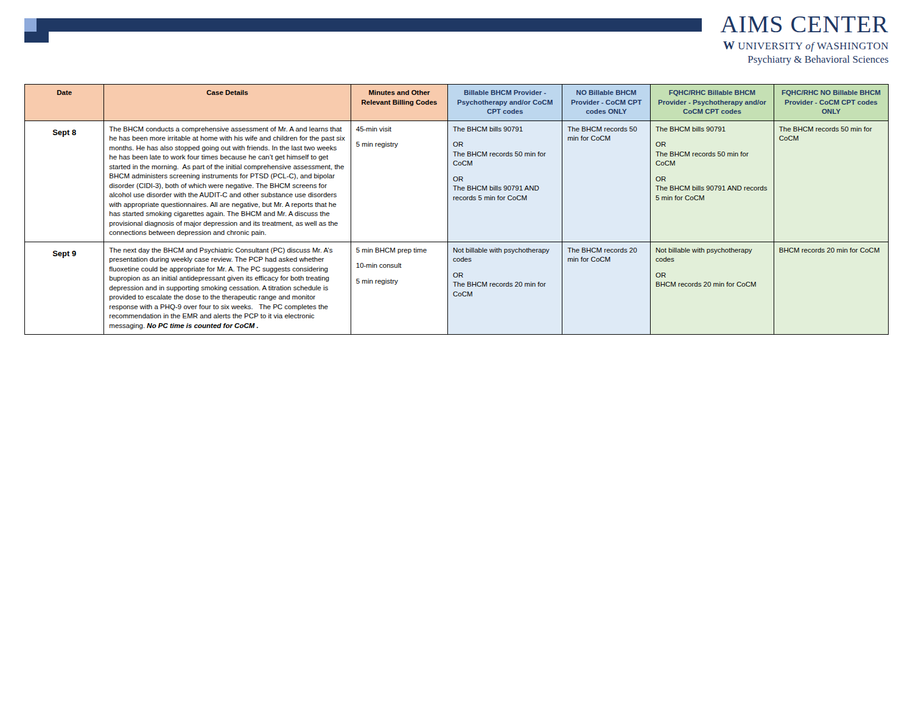AIMS CENTER
W UNIVERSITY of WASHINGTON
Psychiatry & Behavioral Sciences
| Date | Case Details | Minutes and Other Relevant Billing Codes | Billable BHCM Provider - Psychotherapy and/or CoCM CPT codes | NO Billable BHCM Provider - CoCM CPT codes ONLY | FQHC/RHC Billable BHCM Provider - Psychotherapy and/or CoCM CPT codes | FQHC/RHC NO Billable BHCM Provider - CoCM CPT codes ONLY |
| --- | --- | --- | --- | --- | --- | --- |
| Sept 8 | The BHCM conducts a comprehensive assessment of Mr. A and learns that he has been more irritable at home with his wife and children for the past six months. He has also stopped going out with friends. In the last two weeks he has been late to work four times because he can’t get himself to get started in the morning. As part of the initial comprehensive assessment, the BHCM administers screening instruments for PTSD (PCL-C), and bipolar disorder (CIDI-3), both of which were negative. The BHCM screens for alcohol use disorder with the AUDIT-C and other substance use disorders with appropriate questionnaires. All are negative, but Mr. A reports that he has started smoking cigarettes again. The BHCM and Mr. A discuss the provisional diagnosis of major depression and its treatment, as well as the connections between depression and chronic pain. | 45-min visit 5 min registry | The BHCM bills 90791 OR The BHCM records 50 min for CoCM OR The BHCM bills 90791 AND records 5 min for CoCM | The BHCM records 50 min for CoCM | The BHCM bills 90791 OR The BHCM records 50 min for CoCM OR The BHCM bills 90791 AND records 5 min for CoCM | The BHCM records 50 min for CoCM |
| Sept 9 | The next day the BHCM and Psychiatric Consultant (PC) discuss Mr. A’s presentation during weekly case review. The PCP had asked whether fluoxetine could be appropriate for Mr. A. The PC suggests considering bupropion as an initial antidepressant given its efficacy for both treating depression and in supporting smoking cessation. A titration schedule is provided to escalate the dose to the therapeutic range and monitor response with a PHQ-9 over four to six weeks. The PC completes the recommendation in the EMR and alerts the PCP to it via electronic messaging. No PC time is counted for CoCM . | 5 min BHCM prep time 10-min consult 5 min registry | Not billable with psychotherapy codes OR The BHCM records 20 min for CoCM | The BHCM records 20 min for CoCM | Not billable with psychotherapy codes OR BHCM records 20 min for CoCM | BHCM records 20 min for CoCM |